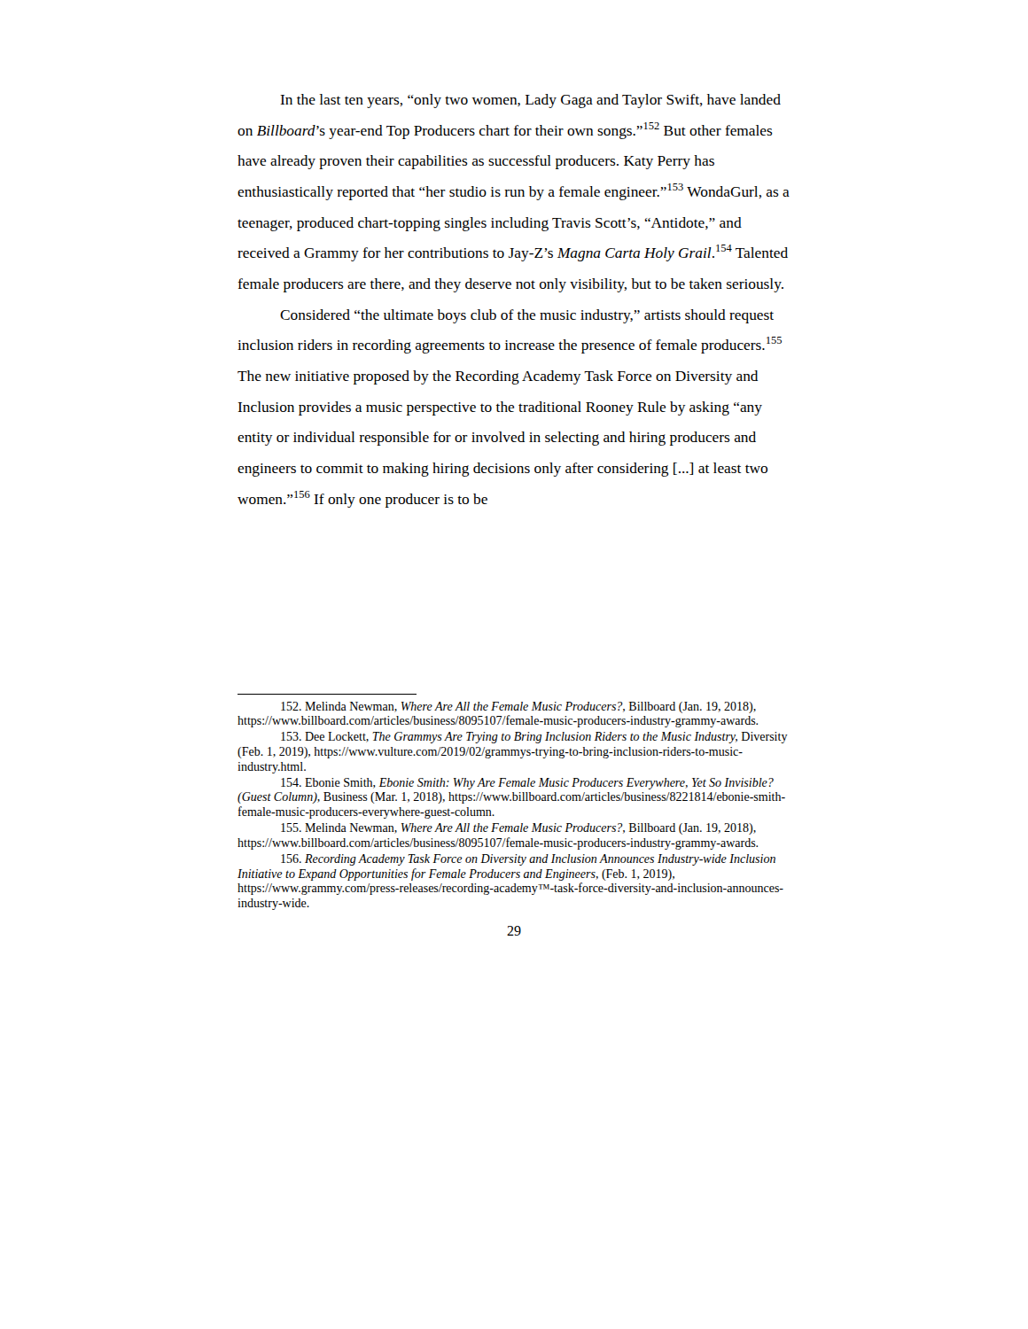In the last ten years, “only two women, Lady Gaga and Taylor Swift, have landed on Billboard’s year-end Top Producers chart for their own songs.”152 But other females have already proven their capabilities as successful producers. Katy Perry has enthusiastically reported that “her studio is run by a female engineer.”153 WondaGurl, as a teenager, produced chart-topping singles including Travis Scott’s, “Antidote,” and received a Grammy for her contributions to Jay-Z’s Magna Carta Holy Grail.154 Talented female producers are there, and they deserve not only visibility, but to be taken seriously.
Considered “the ultimate boys club of the music industry,” artists should request inclusion riders in recording agreements to increase the presence of female producers.155 The new initiative proposed by the Recording Academy Task Force on Diversity and Inclusion provides a music perspective to the traditional Rooney Rule by asking “any entity or individual responsible for or involved in selecting and hiring producers and engineers to commit to making hiring decisions only after considering [...] at least two women.”156 If only one producer is to be
152. Melinda Newman, Where Are All the Female Music Producers?, Billboard (Jan. 19, 2018), https://www.billboard.com/articles/business/8095107/female-music-producers-industry-grammy-awards.
153. Dee Lockett, The Grammys Are Trying to Bring Inclusion Riders to the Music Industry, Diversity (Feb. 1, 2019), https://www.vulture.com/2019/02/grammys-trying-to-bring-inclusion-riders-to-music-industry.html.
154. Ebonie Smith, Ebonie Smith: Why Are Female Music Producers Everywhere, Yet So Invisible? (Guest Column), Business (Mar. 1, 2018), https://www.billboard.com/articles/business/8221814/ebonie-smith-female-music-producers-everywhere-guest-column.
155. Melinda Newman, Where Are All the Female Music Producers?, Billboard (Jan. 19, 2018), https://www.billboard.com/articles/business/8095107/female-music-producers-industry-grammy-awards.
156. Recording Academy Task Force on Diversity and Inclusion Announces Industry-wide Inclusion Initiative to Expand Opportunities for Female Producers and Engineers, (Feb. 1, 2019), https://www.grammy.com/press-releases/recording-academy™-task-force-diversity-and-inclusion-announces-industry-wide.
29